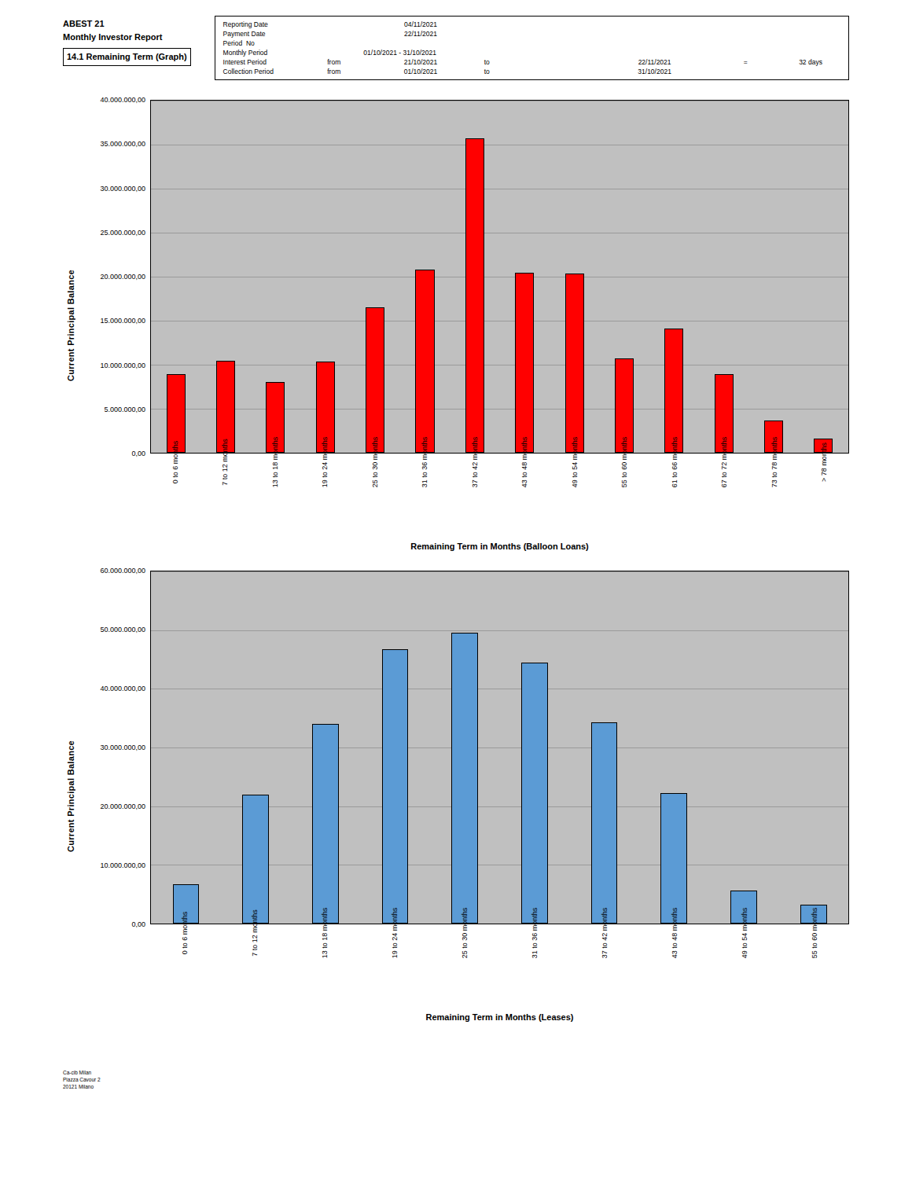ABEST 21
Monthly Investor Report
14.1 Remaining Term (Graph)
| Reporting Date | | 04/11/2021 | | | |
| Payment Date | | 22/11/2021 | | | |
| Period No | | | | | |
| Monthly Period | | 01/10/2021 - 31/10/2021 | | | |
| Interest Period | from | 21/10/2021 | to | 22/11/2021 | = | 32 days |
| Collection Period | from | 01/10/2021 | to | 31/10/2021 | | |
Current Principal Balance
40.000.000,00 35.000.000,00 30.000.000,00 25.000.000,00 20.000.000,00 15.000.000,00 10.000.000,00 5.000.000,00 0,00
0 to 6 months
7 to 12 months
13 to 18 months
19 to 24 months
25 to 30 months
31 to 36 months
37 to 42 months
43 to 48 months
49 to 54 months
55 to 60 months
61 to 66 months
67 to 72 months
73 to 78 months
> 78 months
Remaining Term in Months (Balloon Loans)
Current Principal Balance
60.000.000,00 50.000.000,00 40.000.000,00 30.000.000,00 20.000.000,00 10.000.000,00 0,00
0 to 6 months
7 to 12 months
13 to 18 months
19 to 24 months
25 to 30 months
31 to 36 months
37 to 42 months
43 to 48 months
49 to 54 months
55 to 60 months
Remaining Term in Months (Leases)
Ca-cib Milan
Piazza Cavour 2
20121 Milano